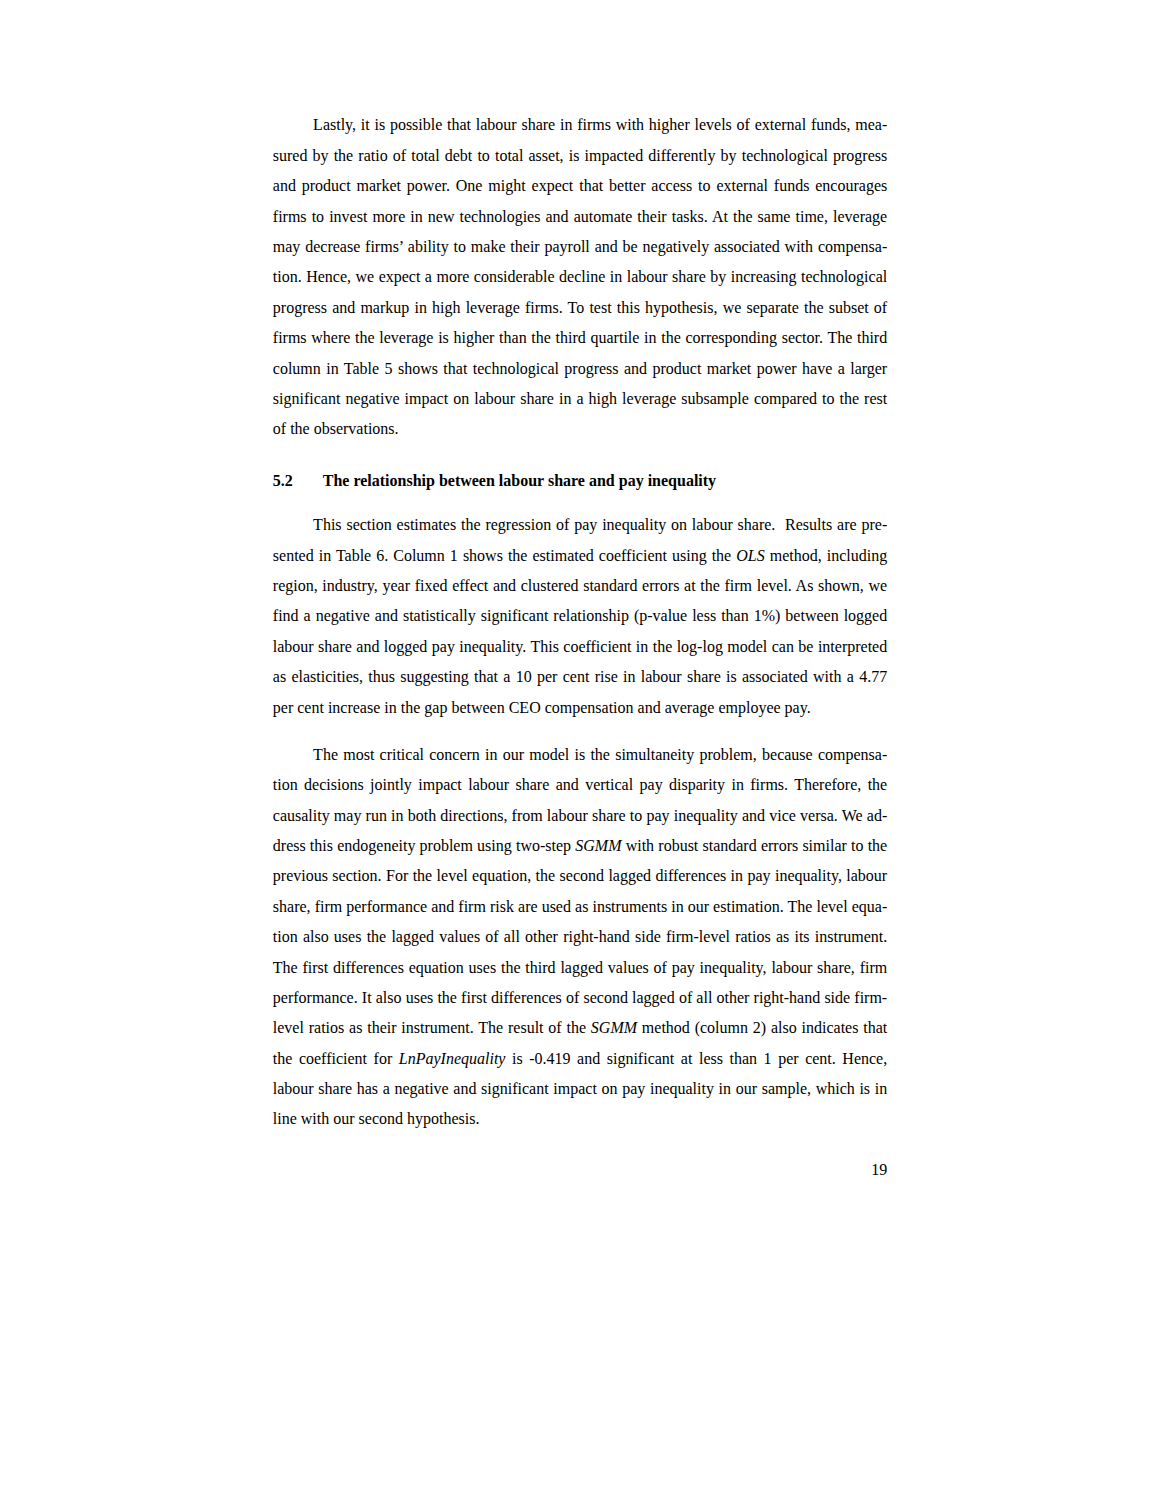Lastly, it is possible that labour share in firms with higher levels of external funds, measured by the ratio of total debt to total asset, is impacted differently by technological progress and product market power. One might expect that better access to external funds encourages firms to invest more in new technologies and automate their tasks. At the same time, leverage may decrease firms’ ability to make their payroll and be negatively associated with compensation. Hence, we expect a more considerable decline in labour share by increasing technological progress and markup in high leverage firms. To test this hypothesis, we separate the subset of firms where the leverage is higher than the third quartile in the corresponding sector. The third column in Table 5 shows that technological progress and product market power have a larger significant negative impact on labour share in a high leverage subsample compared to the rest of the observations.
5.2 The relationship between labour share and pay inequality
This section estimates the regression of pay inequality on labour share. Results are presented in Table 6. Column 1 shows the estimated coefficient using the OLS method, including region, industry, year fixed effect and clustered standard errors at the firm level. As shown, we find a negative and statistically significant relationship (p-value less than 1%) between logged labour share and logged pay inequality. This coefficient in the log-log model can be interpreted as elasticities, thus suggesting that a 10 per cent rise in labour share is associated with a 4.77 per cent increase in the gap between CEO compensation and average employee pay.
The most critical concern in our model is the simultaneity problem, because compensation decisions jointly impact labour share and vertical pay disparity in firms. Therefore, the causality may run in both directions, from labour share to pay inequality and vice versa. We address this endogeneity problem using two-step SGMM with robust standard errors similar to the previous section. For the level equation, the second lagged differences in pay inequality, labour share, firm performance and firm risk are used as instruments in our estimation. The level equation also uses the lagged values of all other right-hand side firm-level ratios as its instrument. The first differences equation uses the third lagged values of pay inequality, labour share, firm performance. It also uses the first differences of second lagged of all other right-hand side firm-level ratios as their instrument. The result of the SGMM method (column 2) also indicates that the coefficient for LnPayInequality is -0.419 and significant at less than 1 per cent. Hence, labour share has a negative and significant impact on pay inequality in our sample, which is in line with our second hypothesis.
19